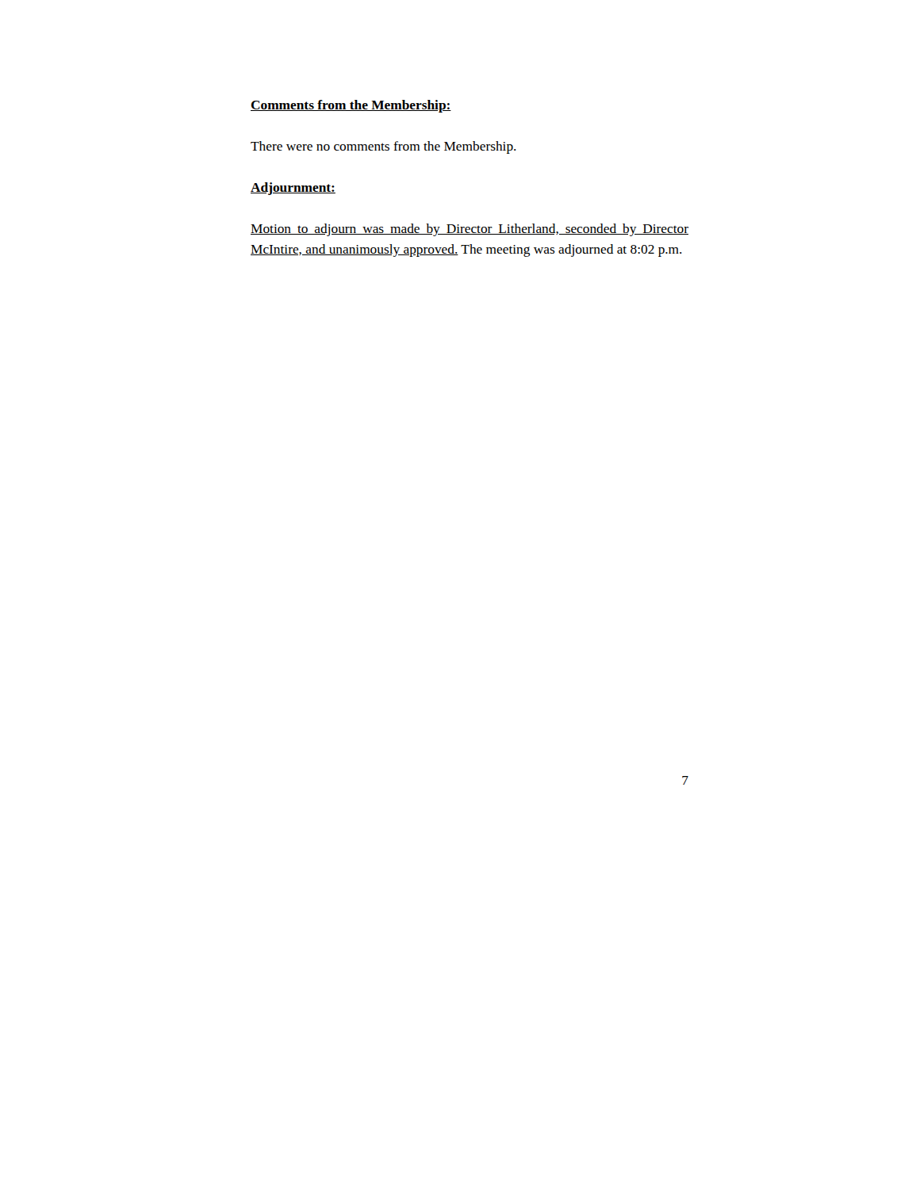Comments from the Membership:
There were no comments from the Membership.
Adjournment:
Motion to adjourn was made by Director Litherland, seconded by Director McIntire, and unanimously approved. The meeting was adjourned at 8:02 p.m.
7